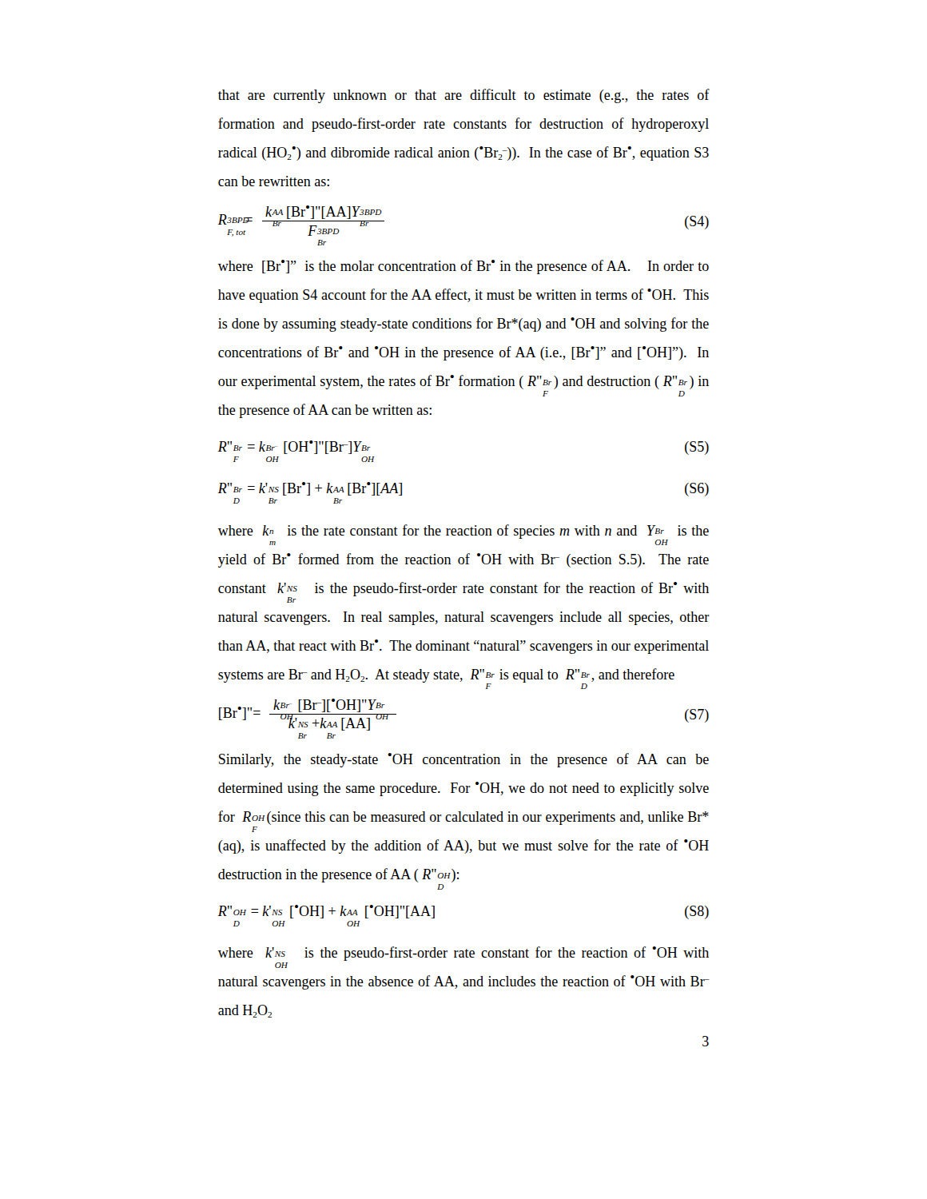that are currently unknown or that are difficult to estimate (e.g., the rates of formation and pseudo-first-order rate constants for destruction of hydroperoxyl radical (HO2•) and dibromide radical anion (•Br2–)). In the case of Br•, equation S3 can be rewritten as:
R 3BPD F, tot = kAA Br [Br•]"[AA]Y 3BPD Br F 3BPD Br (S4)
where [Br•]” is the molar concentration of Br• in the presence of AA. In order to have equation S4 account for the AA effect, it must be written in terms of •OH. This is done by assuming steady-state conditions for Br*(aq) and •OH and solving for the concentrations of Br• and •OH in the presence of AA (i.e., [Br•]” and [•OH]”). In our experimental system, the rates of Br• formation ( R"Br F ) and destruction ( R"Br D ) in the presence of AA can be written as:
R"Br F = kBr–OH [OH•]"[Br–]YBr OH (S5)
R"Br D = k'NS Br [Br•] + kAA Br [Br•][AA] (S6)
where knm is the rate constant for the reaction of species m with n and YBr OH is the yield of Br• formed from the reaction of •OH with Br– (section S.5). The rate constant k'NS Br is the pseudo-first-order rate constant for the reaction of Br• with natural scavengers. In real samples, natural scavengers include all species, other than AA, that react with Br•. The dominant “natural” scavengers in our experimental systems are Br– and H2O2. At steady state, R"Br F is equal to R"Br D , and therefore
[Br•]"= kBr–OH [Br–][•OH]"YBr OH k'NS Br +kAA Br [AA] (S7)
Similarly, the steady-state •OH concentration in the presence of AA can be determined using the same procedure. For •OH, we do not need to explicitly solve for ROH F (since this can be measured or calculated in our experiments and, unlike Br*(aq), is unaffected by the addition of AA), but we must solve for the rate of •OH destruction in the presence of AA ( R"OH D ):
R"OH D = k'NS OH [•OH] + kAA OH [•OH]"[AA] (S8)
where k'NS OH is the pseudo-first-order rate constant for the reaction of •OH with natural scavengers in the absence of AA, and includes the reaction of •OH with Br– and H2O2
3